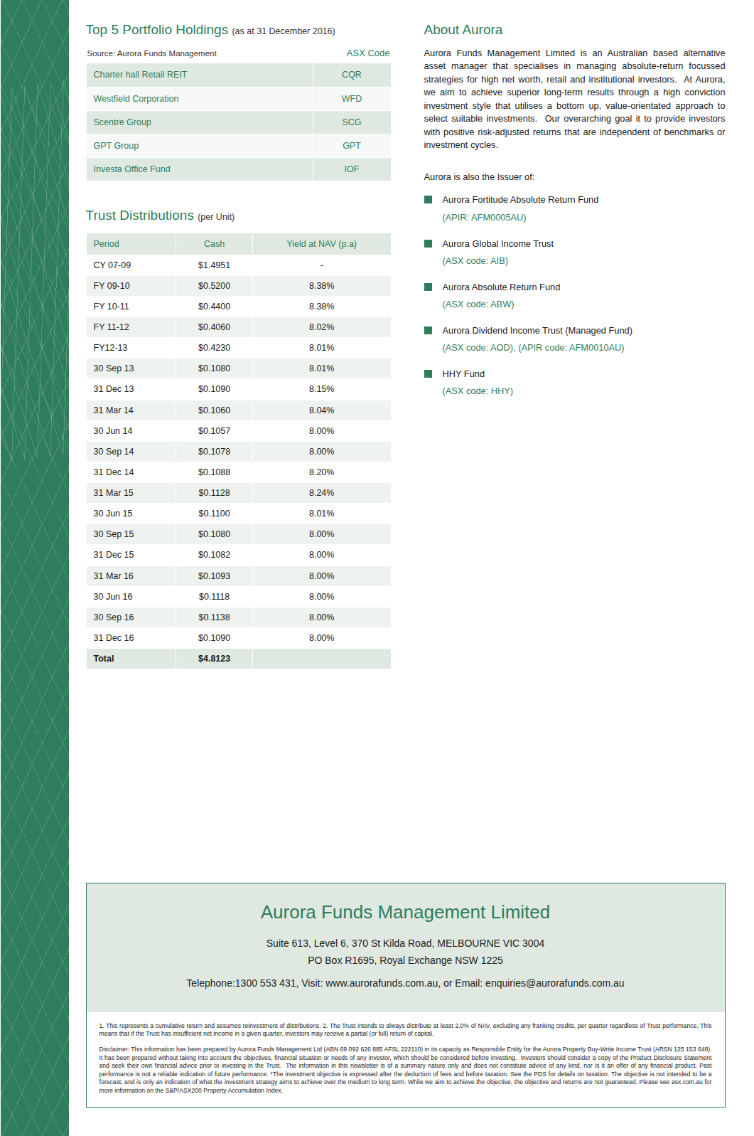Top 5 Portfolio Holdings (as at 31 December 2016)
Source: Aurora Funds Management ASX Code
| Charter hall Retail REIT | CQR |
| Westfield Corporation | WFD |
| Scentre Group | SCG |
| GPT Group | GPT |
| Investa Office Fund | IOF |
Trust Distributions (per Unit)
| Period | Cash | Yield at NAV (p.a) |
| --- | --- | --- |
| CY 07-09 | $1.4951 | - |
| FY 09-10 | $0.5200 | 8.38% |
| FY 10-11 | $0.4400 | 8.38% |
| FY 11-12 | $0.4060 | 8.02% |
| FY12-13 | $0.4230 | 8.01% |
| 30 Sep 13 | $0.1080 | 8.01% |
| 31 Dec 13 | $0.1090 | 8.15% |
| 31 Mar 14 | $0.1060 | 8.04% |
| 30 Jun 14 | $0.1057 | 8.00% |
| 30 Sep 14 | $0.1078 | 8.00% |
| 31 Dec 14 | $0.1088 | 8.20% |
| 31 Mar 15 | $0.1128 | 8.24% |
| 30 Jun 15 | $0.1100 | 8.01% |
| 30 Sep 15 | $0.1080 | 8.00% |
| 31 Dec 15 | $0.1082 | 8.00% |
| 31 Mar 16 | $0.1093 | 8.00% |
| 30 Jun 16 | $0.1118 | 8.00% |
| 30 Sep 16 | $0.1138 | 8.00% |
| 31 Dec 16 | $0.1090 | 8.00% |
| Total | $4.8123 | |
About Aurora
Aurora Funds Management Limited is an Australian based alternative asset manager that specialises in managing absolute-return focussed strategies for high net worth, retail and institutional investors. At Aurora, we aim to achieve superior long-term results through a high conviction investment style that utilises a bottom up, value-orientated approach to select suitable investments. Our overarching goal it to provide investors with positive risk-adjusted returns that are independent of benchmarks or investment cycles.
Aurora is also the Issuer of:
Aurora Fortitude Absolute Return Fund (APIR: AFM0005AU)
Aurora Global Income Trust (ASX code: AIB)
Aurora Absolute Return Fund (ASX code: ABW)
Aurora Dividend Income Trust (Managed Fund) (ASX code: AOD), (APIR code: AFM0010AU)
HHY Fund (ASX code: HHY)
Aurora Funds Management Limited
Suite 613, Level 6, 370 St Kilda Road, MELBOURNE VIC 3004
PO Box R1695, Royal Exchange NSW 1225
Telephone:1300 553 431, Visit: www.aurorafunds.com.au, or Email: enquiries@aurorafunds.com.au
1. This represents a cumulative return and assumes reinvestment of distributions. 2. The Trust intends to always distribute at least 2.0% of NAV, excluding any franking credits, per quarter regardless of Trust performance. This means that if the Trust has insufficient net income in a given quarter, investors may receive a partial (or full) return of capital.
Disclaimer: This information has been prepared by Aurora Funds Management Ltd (ABN 69 092 626 885 AFSL 222110) in its capacity as Responsible Entity for the Aurora Property Buy-Write Income Trust (ARSN 125 153 648). It has been prepared without taking into account the objectives, financial situation or needs of any investor, which should be considered before investing. Investors should consider a copy of the Product Disclosure Statement and seek their own financial advice prior to investing in the Trust. The information in this newsletter is of a summary nature only and does not constitute advice of any kind, nor is it an offer of any financial product. Past performance is not a reliable indication of future performance. *The investment objective is expressed after the deduction of fees and before taxation. See the PDS for details on taxation. The objective is not intended to be a forecast, and is only an indication of what the investment strategy aims to achieve over the medium to long term. While we aim to achieve the objective, the objective and returns are not guaranteed. Please see asx.com.au for more information on the S&P/ASX200 Property Accumulation Index.